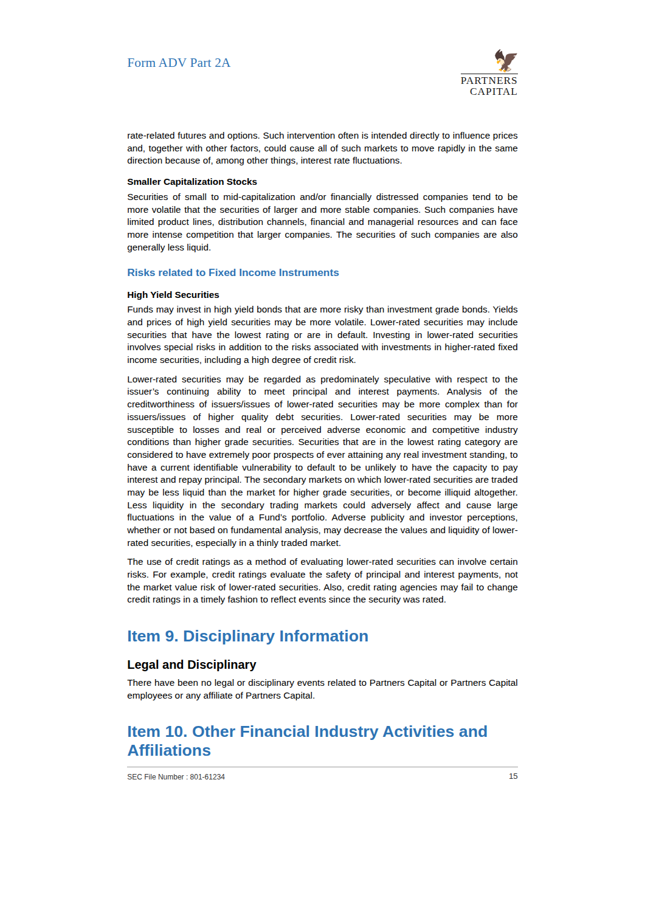Form ADV Part 2A
🦅
PARTNERS
CAPITAL
rate-related futures and options. Such intervention often is intended directly to influence prices and, together with other factors, could cause all of such markets to move rapidly in the same direction because of, among other things, interest rate fluctuations.
Smaller Capitalization Stocks
Securities of small to mid-capitalization and/or financially distressed companies tend to be more volatile that the securities of larger and more stable companies. Such companies have limited product lines, distribution channels, financial and managerial resources and can face more intense competition that larger companies. The securities of such companies are also generally less liquid.
Risks related to Fixed Income Instruments
High Yield Securities
Funds may invest in high yield bonds that are more risky than investment grade bonds. Yields and prices of high yield securities may be more volatile. Lower-rated securities may include securities that have the lowest rating or are in default. Investing in lower-rated securities involves special risks in addition to the risks associated with investments in higher-rated fixed income securities, including a high degree of credit risk.
Lower-rated securities may be regarded as predominately speculative with respect to the issuer’s continuing ability to meet principal and interest payments. Analysis of the creditworthiness of issuers/issues of lower-rated securities may be more complex than for issuers/issues of higher quality debt securities. Lower-rated securities may be more susceptible to losses and real or perceived adverse economic and competitive industry conditions than higher grade securities. Securities that are in the lowest rating category are considered to have extremely poor prospects of ever attaining any real investment standing, to have a current identifiable vulnerability to default to be unlikely to have the capacity to pay interest and repay principal. The secondary markets on which lower-rated securities are traded may be less liquid than the market for higher grade securities, or become illiquid altogether. Less liquidity in the secondary trading markets could adversely affect and cause large fluctuations in the value of a Fund’s portfolio. Adverse publicity and investor perceptions, whether or not based on fundamental analysis, may decrease the values and liquidity of lower-rated securities, especially in a thinly traded market.
The use of credit ratings as a method of evaluating lower-rated securities can involve certain risks. For example, credit ratings evaluate the safety of principal and interest payments, not the market value risk of lower-rated securities. Also, credit rating agencies may fail to change credit ratings in a timely fashion to reflect events since the security was rated.
Item 9. Disciplinary Information
Legal and Disciplinary
There have been no legal or disciplinary events related to Partners Capital or Partners Capital employees or any affiliate of Partners Capital.
Item 10. Other Financial Industry Activities and Affiliations
SEC File Number : 801-61234
15